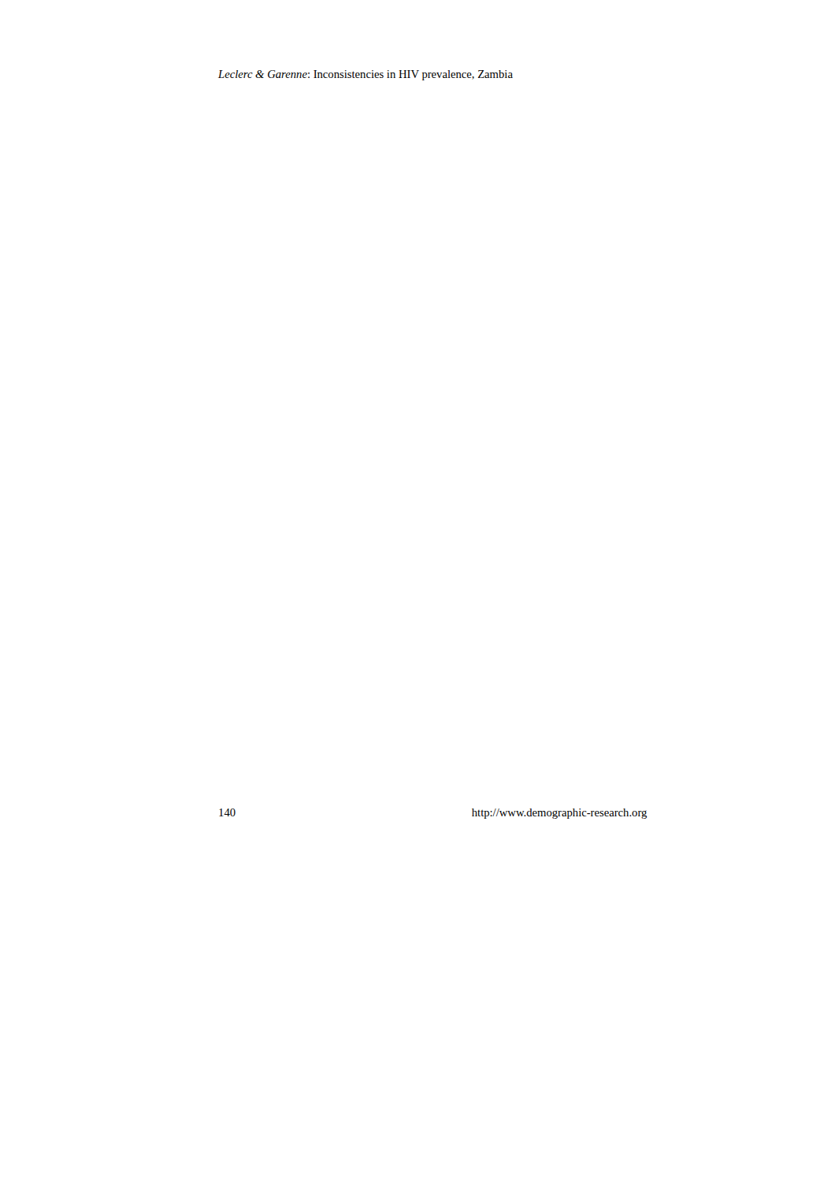Leclerc & Garenne: Inconsistencies in HIV prevalence, Zambia
140 http://www.demographic-research.org